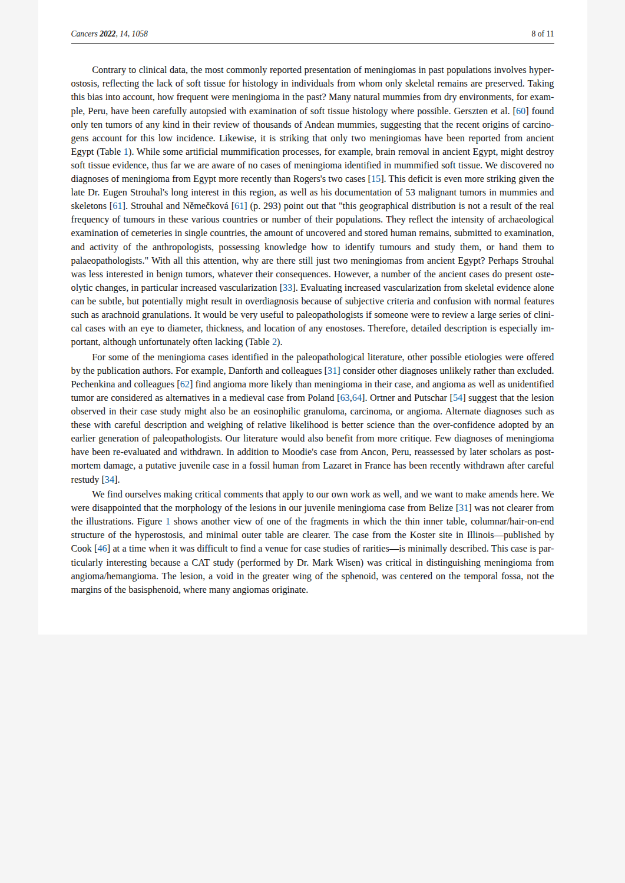Cancers 2022, 14, 1058 8 of 11
Contrary to clinical data, the most commonly reported presentation of meningiomas in past populations involves hyperostosis, reflecting the lack of soft tissue for histology in individuals from whom only skeletal remains are preserved. Taking this bias into account, how frequent were meningioma in the past? Many natural mummies from dry environments, for example, Peru, have been carefully autopsied with examination of soft tissue histology where possible. Gerszten et al. [60] found only ten tumors of any kind in their review of thousands of Andean mummies, suggesting that the recent origins of carcinogens account for this low incidence. Likewise, it is striking that only two meningiomas have been reported from ancient Egypt (Table 1). While some artificial mummification processes, for example, brain removal in ancient Egypt, might destroy soft tissue evidence, thus far we are aware of no cases of meningioma identified in mummified soft tissue. We discovered no diagnoses of meningioma from Egypt more recently than Rogers's two cases [15]. This deficit is even more striking given the late Dr. Eugen Strouhal's long interest in this region, as well as his documentation of 53 malignant tumors in mummies and skeletons [61]. Strouhal and Němečková [61] (p. 293) point out that "this geographical distribution is not a result of the real frequency of tumours in these various countries or number of their populations. They reflect the intensity of archaeological examination of cemeteries in single countries, the amount of uncovered and stored human remains, submitted to examination, and activity of the anthropologists, possessing knowledge how to identify tumours and study them, or hand them to palaeopathologists." With all this attention, why are there still just two meningiomas from ancient Egypt? Perhaps Strouhal was less interested in benign tumors, whatever their consequences. However, a number of the ancient cases do present osteolytic changes, in particular increased vascularization [33]. Evaluating increased vascularization from skeletal evidence alone can be subtle, but potentially might result in overdiagnosis because of subjective criteria and confusion with normal features such as arachnoid granulations. It would be very useful to paleopathologists if someone were to review a large series of clinical cases with an eye to diameter, thickness, and location of any enostoses. Therefore, detailed description is especially important, although unfortunately often lacking (Table 2).
For some of the meningioma cases identified in the paleopathological literature, other possible etiologies were offered by the publication authors. For example, Danforth and colleagues [31] consider other diagnoses unlikely rather than excluded. Pechenkina and colleagues [62] find angioma more likely than meningioma in their case, and angioma as well as unidentified tumor are considered as alternatives in a medieval case from Poland [63,64]. Ortner and Putschar [54] suggest that the lesion observed in their case study might also be an eosinophilic granuloma, carcinoma, or angioma. Alternate diagnoses such as these with careful description and weighing of relative likelihood is better science than the over-confidence adopted by an earlier generation of paleopathologists. Our literature would also benefit from more critique. Few diagnoses of meningioma have been re-evaluated and withdrawn. In addition to Moodie's case from Ancon, Peru, reassessed by later scholars as post-mortem damage, a putative juvenile case in a fossil human from Lazaret in France has been recently withdrawn after careful restudy [34].
We find ourselves making critical comments that apply to our own work as well, and we want to make amends here. We were disappointed that the morphology of the lesions in our juvenile meningioma case from Belize [31] was not clearer from the illustrations. Figure 1 shows another view of one of the fragments in which the thin inner table, columnar/hair-on-end structure of the hyperostosis, and minimal outer table are clearer. The case from the Koster site in Illinois—published by Cook [46] at a time when it was difficult to find a venue for case studies of rarities—is minimally described. This case is particularly interesting because a CAT study (performed by Dr. Mark Wisen) was critical in distinguishing meningioma from angioma/hemangioma. The lesion, a void in the greater wing of the sphenoid, was centered on the temporal fossa, not the margins of the basisphenoid, where many angiomas originate.